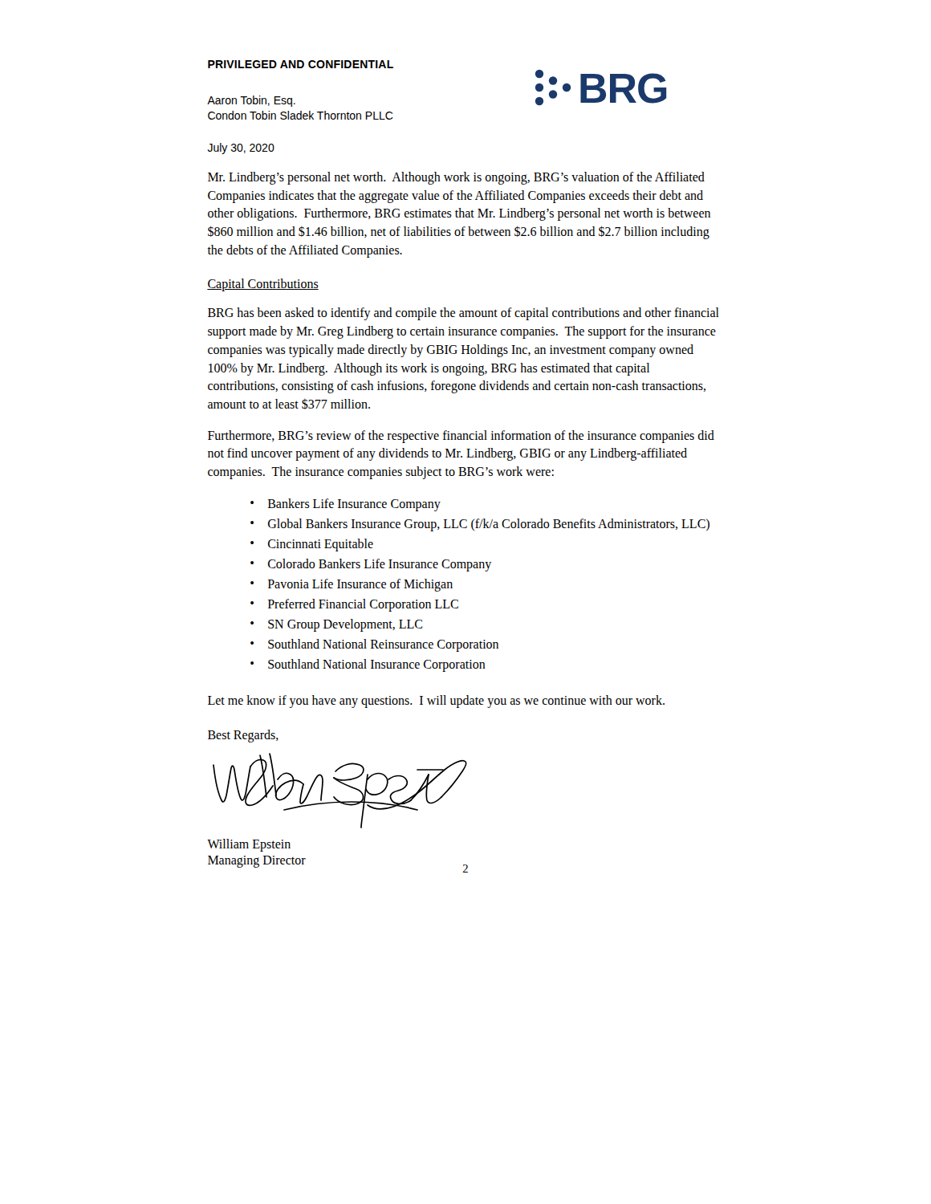PRIVILEGED AND CONFIDENTIAL
Aaron Tobin, Esq.
Condon Tobin Sladek Thornton PLLC
BRG
July 30, 2020
Mr. Lindberg’s personal net worth. Although work is ongoing, BRG’s valuation of the Affiliated Companies indicates that the aggregate value of the Affiliated Companies exceeds their debt and other obligations. Furthermore, BRG estimates that Mr. Lindberg’s personal net worth is between $860 million and $1.46 billion, net of liabilities of between $2.6 billion and $2.7 billion including the debts of the Affiliated Companies.
Capital Contributions
BRG has been asked to identify and compile the amount of capital contributions and other financial support made by Mr. Greg Lindberg to certain insurance companies. The support for the insurance companies was typically made directly by GBIG Holdings Inc, an investment company owned 100% by Mr. Lindberg. Although its work is ongoing, BRG has estimated that capital contributions, consisting of cash infusions, foregone dividends and certain non-cash transactions, amount to at least $377 million.
Furthermore, BRG’s review of the respective financial information of the insurance companies did not find uncover payment of any dividends to Mr. Lindberg, GBIG or any Lindberg-affiliated companies. The insurance companies subject to BRG’s work were:
Bankers Life Insurance Company
Global Bankers Insurance Group, LLC (f/k/a Colorado Benefits Administrators, LLC)
Cincinnati Equitable
Colorado Bankers Life Insurance Company
Pavonia Life Insurance of Michigan
Preferred Financial Corporation LLC
SN Group Development, LLC
Southland National Reinsurance Corporation
Southland National Insurance Corporation
Let me know if you have any questions. I will update you as we continue with our work.
Best Regards,
William Epstein
Managing Director
2